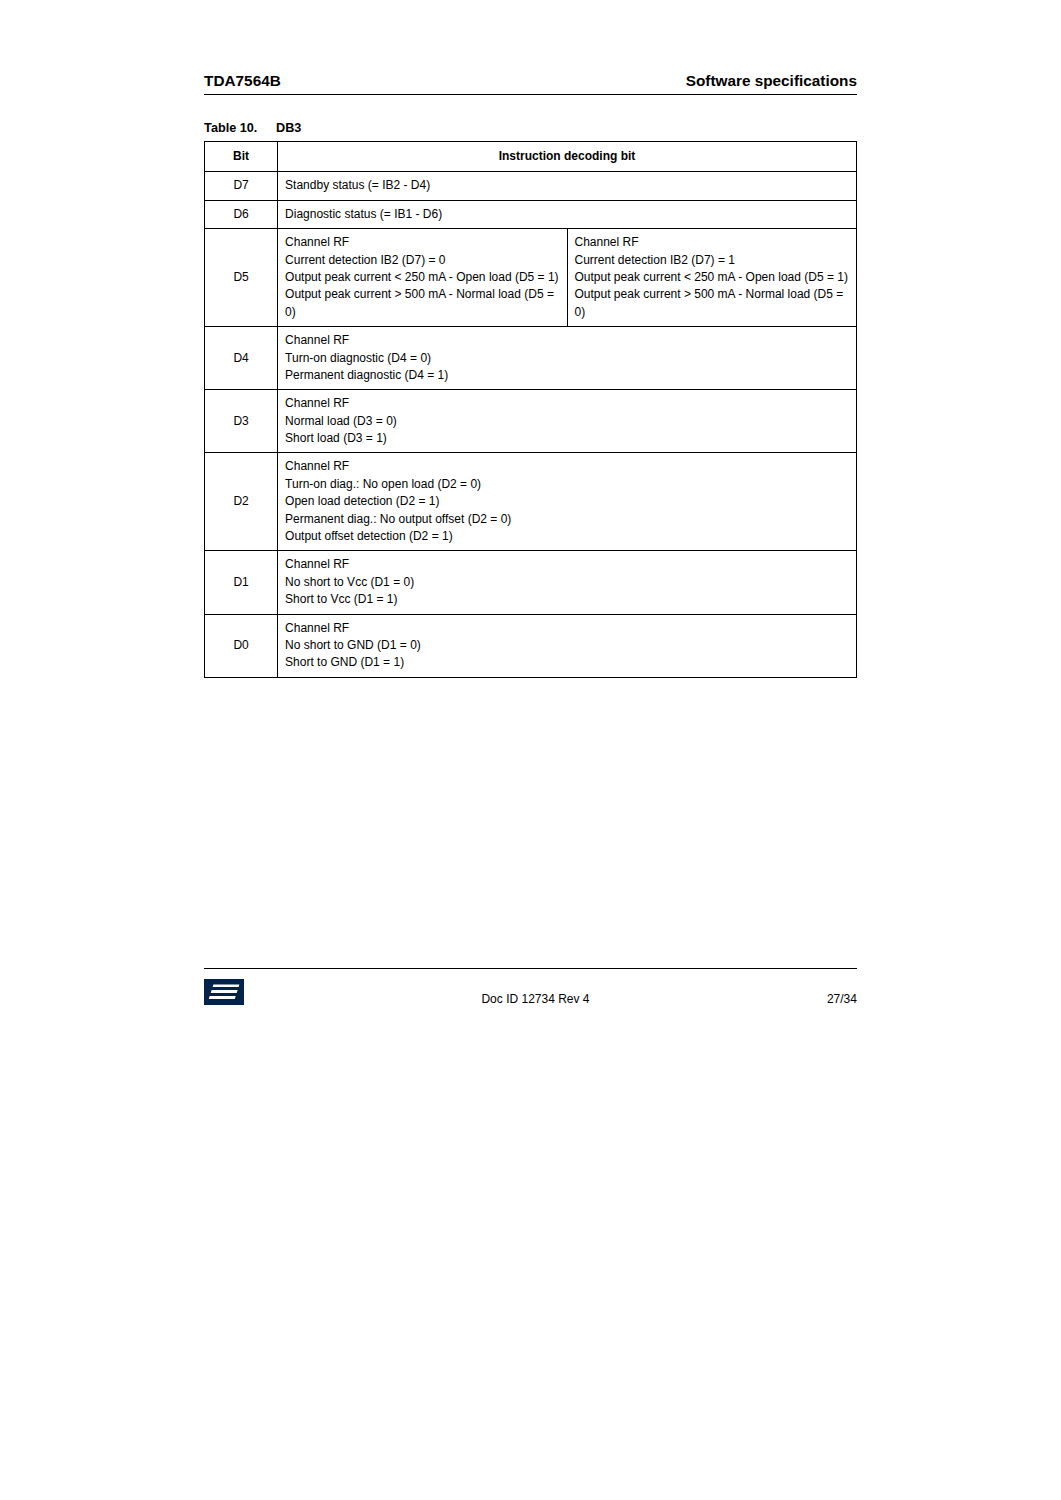TDA7564B
Software specifications
Table 10. DB3
| Bit | Instruction decoding bit |
| --- | --- |
| D7 | Standby status (= IB2 - D4) |
| D6 | Diagnostic status (= IB1 - D6) |
| D5 | Channel RF Current detection IB2 (D7) = 0 Output peak current < 250 mA - Open load (D5 = 1) Output peak current > 500 mA - Normal load (D5 = 0) | Channel RF Current detection IB2 (D7) = 1 Output peak current < 250 mA - Open load (D5 = 1) Output peak current > 500 mA - Normal load (D5 = 0) |
| D4 | Channel RF Turn-on diagnostic (D4 = 0) Permanent diagnostic (D4 = 1) |
| D3 | Channel RF Normal load (D3 = 0) Short load (D3 = 1) |
| D2 | Channel RF Turn-on diag.: No open load (D2 = 0) Open load detection (D2 = 1) Permanent diag.: No output offset (D2 = 0) Output offset detection (D2 = 1) |
| D1 | Channel RF No short to Vcc (D1 = 0) Short to Vcc (D1 = 1) |
| D0 | Channel RF No short to GND (D1 = 0) Short to GND (D1 = 1) |
Doc ID 12734 Rev 4
27/34